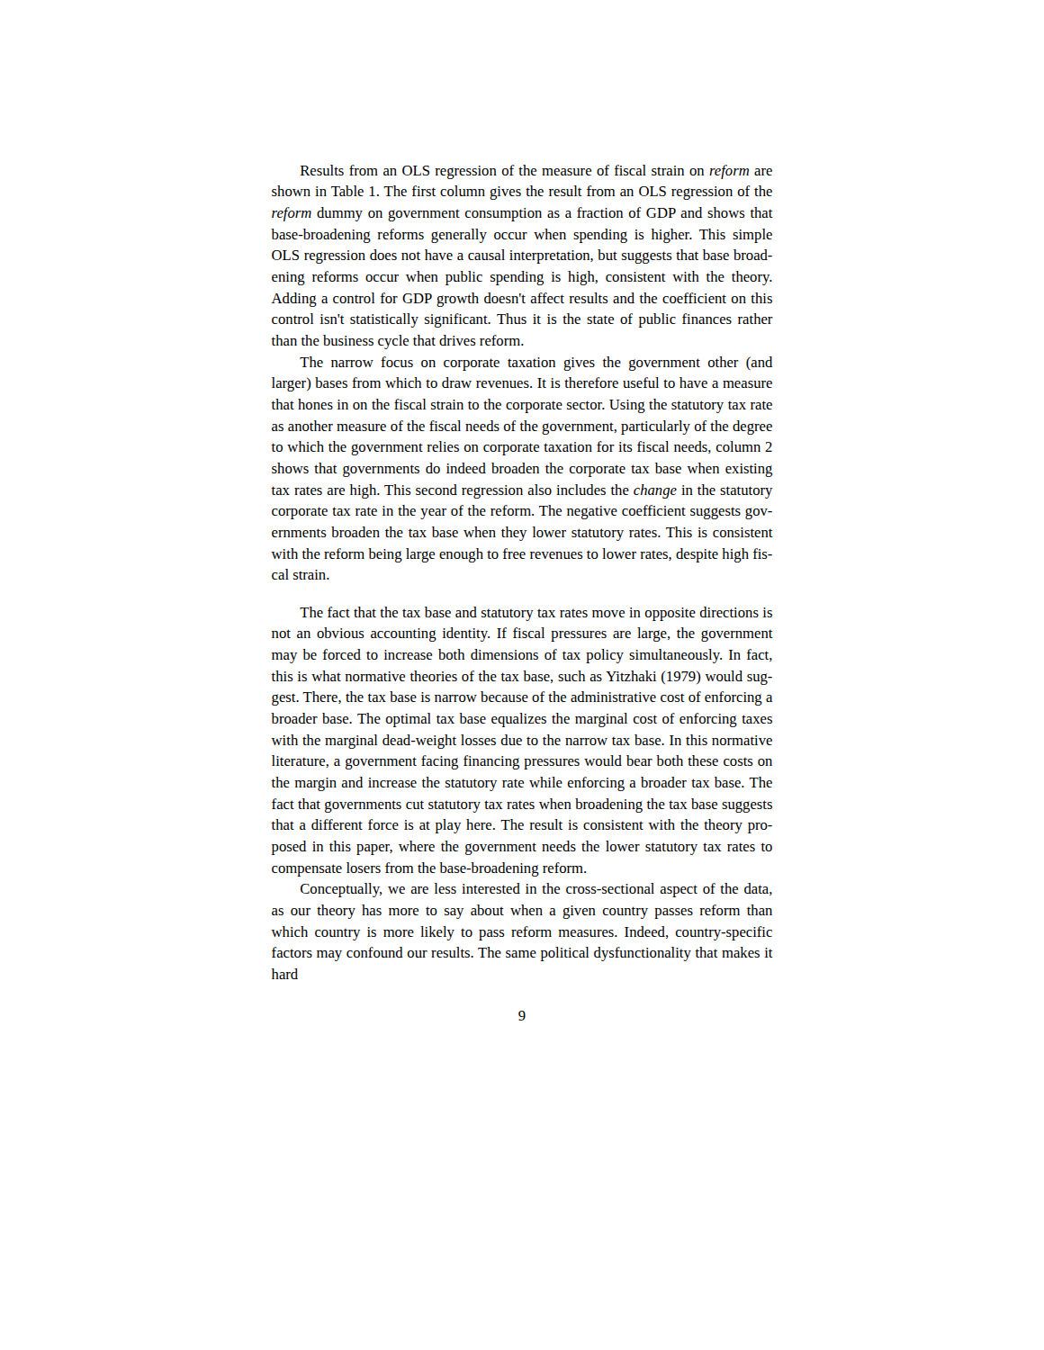Results from an OLS regression of the measure of fiscal strain on reform are shown in Table 1. The first column gives the result from an OLS regression of the reform dummy on government consumption as a fraction of GDP and shows that base-broadening reforms generally occur when spending is higher. This simple OLS regression does not have a causal interpretation, but suggests that base broadening reforms occur when public spending is high, consistent with the theory. Adding a control for GDP growth doesn't affect results and the coefficient on this control isn't statistically significant. Thus it is the state of public finances rather than the business cycle that drives reform.
The narrow focus on corporate taxation gives the government other (and larger) bases from which to draw revenues. It is therefore useful to have a measure that hones in on the fiscal strain to the corporate sector. Using the statutory tax rate as another measure of the fiscal needs of the government, particularly of the degree to which the government relies on corporate taxation for its fiscal needs, column 2 shows that governments do indeed broaden the corporate tax base when existing tax rates are high. This second regression also includes the change in the statutory corporate tax rate in the year of the reform. The negative coefficient suggests governments broaden the tax base when they lower statutory rates. This is consistent with the reform being large enough to free revenues to lower rates, despite high fiscal strain.
The fact that the tax base and statutory tax rates move in opposite directions is not an obvious accounting identity. If fiscal pressures are large, the government may be forced to increase both dimensions of tax policy simultaneously. In fact, this is what normative theories of the tax base, such as Yitzhaki (1979) would suggest. There, the tax base is narrow because of the administrative cost of enforcing a broader base. The optimal tax base equalizes the marginal cost of enforcing taxes with the marginal dead-weight losses due to the narrow tax base. In this normative literature, a government facing financing pressures would bear both these costs on the margin and increase the statutory rate while enforcing a broader tax base. The fact that governments cut statutory tax rates when broadening the tax base suggests that a different force is at play here. The result is consistent with the theory proposed in this paper, where the government needs the lower statutory tax rates to compensate losers from the base-broadening reform.
Conceptually, we are less interested in the cross-sectional aspect of the data, as our theory has more to say about when a given country passes reform than which country is more likely to pass reform measures. Indeed, country-specific factors may confound our results. The same political dysfunctionality that makes it hard
9